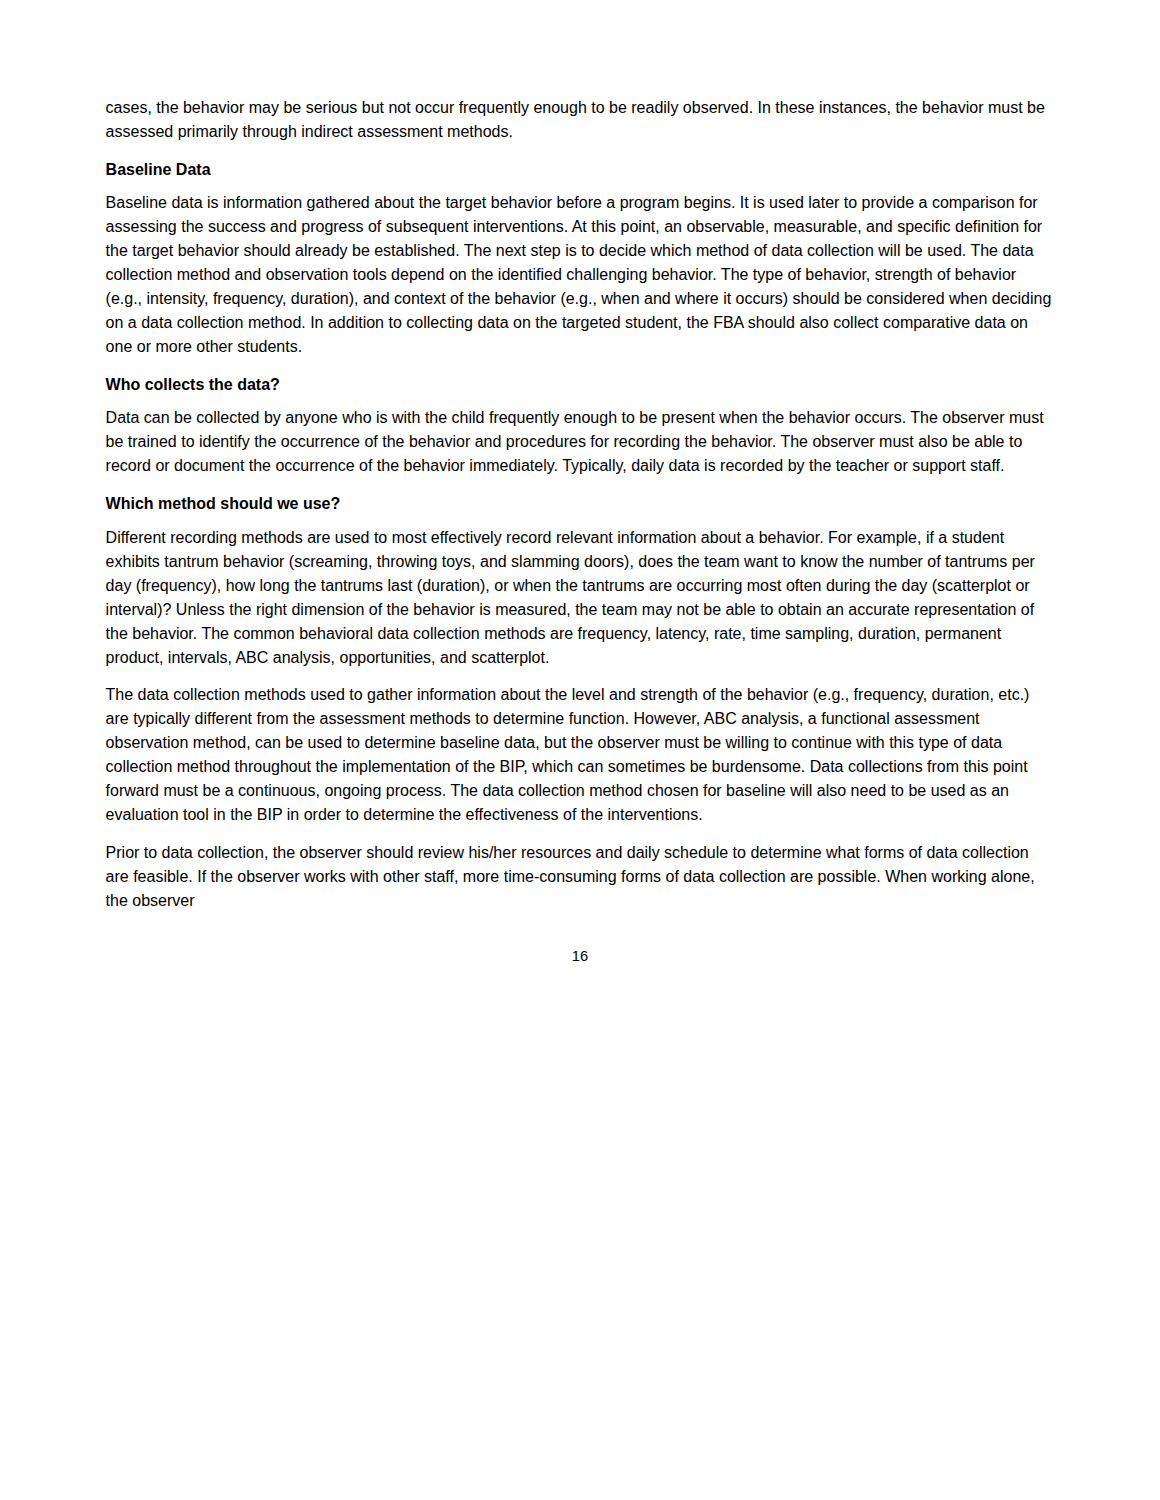cases, the behavior may be serious but not occur frequently enough to be readily observed. In these instances, the behavior must be assessed primarily through indirect assessment methods.
Baseline Data
Baseline data is information gathered about the target behavior before a program begins. It is used later to provide a comparison for assessing the success and progress of subsequent interventions. At this point, an observable, measurable, and specific definition for the target behavior should already be established. The next step is to decide which method of data collection will be used. The data collection method and observation tools depend on the identified challenging behavior. The type of behavior, strength of behavior (e.g., intensity, frequency, duration), and context of the behavior (e.g., when and where it occurs) should be considered when deciding on a data collection method. In addition to collecting data on the targeted student, the FBA should also collect comparative data on one or more other students.
Who collects the data?
Data can be collected by anyone who is with the child frequently enough to be present when the behavior occurs. The observer must be trained to identify the occurrence of the behavior and procedures for recording the behavior. The observer must also be able to record or document the occurrence of the behavior immediately. Typically, daily data is recorded by the teacher or support staff.
Which method should we use?
Different recording methods are used to most effectively record relevant information about a behavior. For example, if a student exhibits tantrum behavior (screaming, throwing toys, and slamming doors), does the team want to know the number of tantrums per day (frequency), how long the tantrums last (duration), or when the tantrums are occurring most often during the day (scatterplot or interval)? Unless the right dimension of the behavior is measured, the team may not be able to obtain an accurate representation of the behavior. The common behavioral data collection methods are frequency, latency, rate, time sampling, duration, permanent product, intervals, ABC analysis, opportunities, and scatterplot.
The data collection methods used to gather information about the level and strength of the behavior (e.g., frequency, duration, etc.) are typically different from the assessment methods to determine function. However, ABC analysis, a functional assessment observation method, can be used to determine baseline data, but the observer must be willing to continue with this type of data collection method throughout the implementation of the BIP, which can sometimes be burdensome. Data collections from this point forward must be a continuous, ongoing process. The data collection method chosen for baseline will also need to be used as an evaluation tool in the BIP in order to determine the effectiveness of the interventions.
Prior to data collection, the observer should review his/her resources and daily schedule to determine what forms of data collection are feasible. If the observer works with other staff, more time-consuming forms of data collection are possible. When working alone, the observer
16